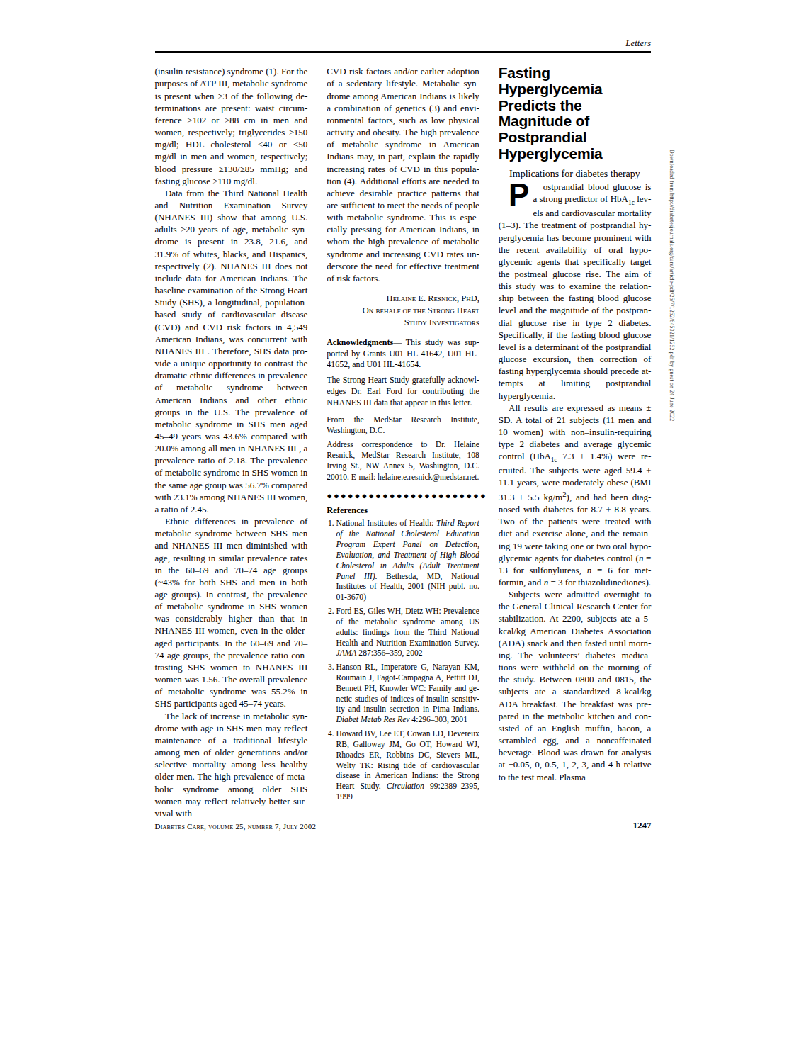Letters
(insulin resistance) syndrome (1). For the purposes of ATP III, metabolic syndrome is present when ≥3 of the following determinations are present: waist circumference >102 or >88 cm in men and women, respectively; triglycerides ≥150 mg/dl; HDL cholesterol <40 or <50 mg/dl in men and women, respectively; blood pressure ≥130/≥85 mmHg; and fasting glucose ≥110 mg/dl.
Data from the Third National Health and Nutrition Examination Survey (NHANES III) show that among U.S. adults ≥20 years of age, metabolic syndrome is present in 23.8, 21.6, and 31.9% of whites, blacks, and Hispanics, respectively (2). NHANES III does not include data for American Indians. The baseline examination of the Strong Heart Study (SHS), a longitudinal, population-based study of cardiovascular disease (CVD) and CVD risk factors in 4,549 American Indians, was concurrent with NHANES III . Therefore, SHS data provide a unique opportunity to contrast the dramatic ethnic differences in prevalence of metabolic syndrome between American Indians and other ethnic groups in the U.S. The prevalence of metabolic syndrome in SHS men aged 45–49 years was 43.6% compared with 20.0% among all men in NHANES III , a prevalence ratio of 2.18. The prevalence of metabolic syndrome in SHS women in the same age group was 56.7% compared with 23.1% among NHANES III women, a ratio of 2.45.
Ethnic differences in prevalence of metabolic syndrome between SHS men and NHANES III men diminished with age, resulting in similar prevalence rates in the 60–69 and 70–74 age groups (~43% for both SHS and men in both age groups). In contrast, the prevalence of metabolic syndrome in SHS women was considerably higher than that in NHANES III women, even in the older-aged participants. In the 60–69 and 70–74 age groups, the prevalence ratio contrasting SHS women to NHANES III women was 1.56. The overall prevalence of metabolic syndrome was 55.2% in SHS participants aged 45–74 years.
The lack of increase in metabolic syndrome with age in SHS men may reflect maintenance of a traditional lifestyle among men of older generations and/or selective mortality among less healthy older men. The high prevalence of metabolic syndrome among older SHS women may reflect relatively better survival with
CVD risk factors and/or earlier adoption of a sedentary lifestyle. Metabolic syndrome among American Indians is likely a combination of genetics (3) and environmental factors, such as low physical activity and obesity. The high prevalence of metabolic syndrome in American Indians may, in part, explain the rapidly increasing rates of CVD in this population (4). Additional efforts are needed to achieve desirable practice patterns that are sufficient to meet the needs of people with metabolic syndrome. This is especially pressing for American Indians, in whom the high prevalence of metabolic syndrome and increasing CVD rates underscore the need for effective treatment of risk factors.
Helaine E. Resnick, PhD,
On behalf of the Strong Heart
Study Investigators
Acknowledgments— This study was supported by Grants U01 HL-41642, U01 HL-41652, and U01 HL-41654.
The Strong Heart Study gratefully acknowledges Dr. Earl Ford for contributing the NHANES III data that appear in this letter.
From the MedStar Research Institute, Washington, D.C.
Address correspondence to Dr. Helaine Resnick, MedStar Research Institute, 108 Irving St., NW Annex 5, Washington, D.C. 20010. E-mail: helaine.e.resnick@medstar.net.
●●●●●●●●●●●●●●●●●●●●●●●
References
National Institutes of Health: Third Report of the National Cholesterol Education Program Expert Panel on Detection, Evaluation, and Treatment of High Blood Cholesterol in Adults (Adult Treatment Panel III). Bethesda, MD, National Institutes of Health, 2001 (NIH publ. no. 01-3670)
Ford ES, Giles WH, Dietz WH: Prevalence of the metabolic syndrome among US adults: findings from the Third National Health and Nutrition Examination Survey. JAMA 287:356–359, 2002
Hanson RL, Imperatore G, Narayan KM, Roumain J, Fagot-Campagna A, Pettitt DJ, Bennett PH, Knowler WC: Family and genetic studies of indices of insulin sensitivity and insulin secretion in Pima Indians. Diabet Metab Res Rev 4:296–303, 2001
Howard BV, Lee ET, Cowan LD, Devereux RB, Galloway JM, Go OT, Howard WJ, Rhoades ER, Robbins DC, Sievers ML, Welty TK: Rising tide of cardiovascular disease in American Indians: the Strong Heart Study. Circulation 99:2389–2395, 1999
Fasting
Hyperglycemia
Predicts the
Magnitude of
Postprandial
Hyperglycemia
Implications for diabetes therapy
Postprandial blood glucose is a strong predictor of HbA1c levels and cardiovascular mortality (1–3). The treatment of postprandial hyperglycemia has become prominent with the recent availability of oral hypoglycemic agents that specifically target the postmeal glucose rise. The aim of this study was to examine the relationship between the fasting blood glucose level and the magnitude of the postprandial glucose rise in type 2 diabetes. Specifically, if the fasting blood glucose level is a determinant of the postprandial glucose excursion, then correction of fasting hyperglycemia should precede attempts at limiting postprandial hyperglycemia.
All results are expressed as means ± SD. A total of 21 subjects (11 men and 10 women) with non–insulin-requiring type 2 diabetes and average glycemic control (HbA1c 7.3 ± 1.4%) were recruited. The subjects were aged 59.4 ± 11.1 years, were moderately obese (BMI 31.3 ± 5.5 kg/m2), and had been diagnosed with diabetes for 8.7 ± 8.8 years. Two of the patients were treated with diet and exercise alone, and the remaining 19 were taking one or two oral hypoglycemic agents for diabetes control (n = 13 for sulfonylureas, n = 6 for metformin, and n = 3 for thiazolidinediones).
Subjects were admitted overnight to the General Clinical Research Center for stabilization. At 2200, subjects ate a 5-kcal/kg American Diabetes Association (ADA) snack and then fasted until morning. The volunteers’ diabetes medications were withheld on the morning of the study. Between 0800 and 0815, the subjects ate a standardized 8-kcal/kg ADA breakfast. The breakfast was prepared in the metabolic kitchen and consisted of an English muffin, bacon, a scrambled egg, and a noncaffeinated beverage. Blood was drawn for analysis at −0.05, 0, 0.5, 1, 2, 3, and 4 h relative to the test meal. Plasma
Downloaded from http://diabetesjournals.org/care/article-pdf/25/7/1252/645321/1252.pdf by guest on 24 June 2022
Diabetes Care, volume 25, number 7, July 2002
1247